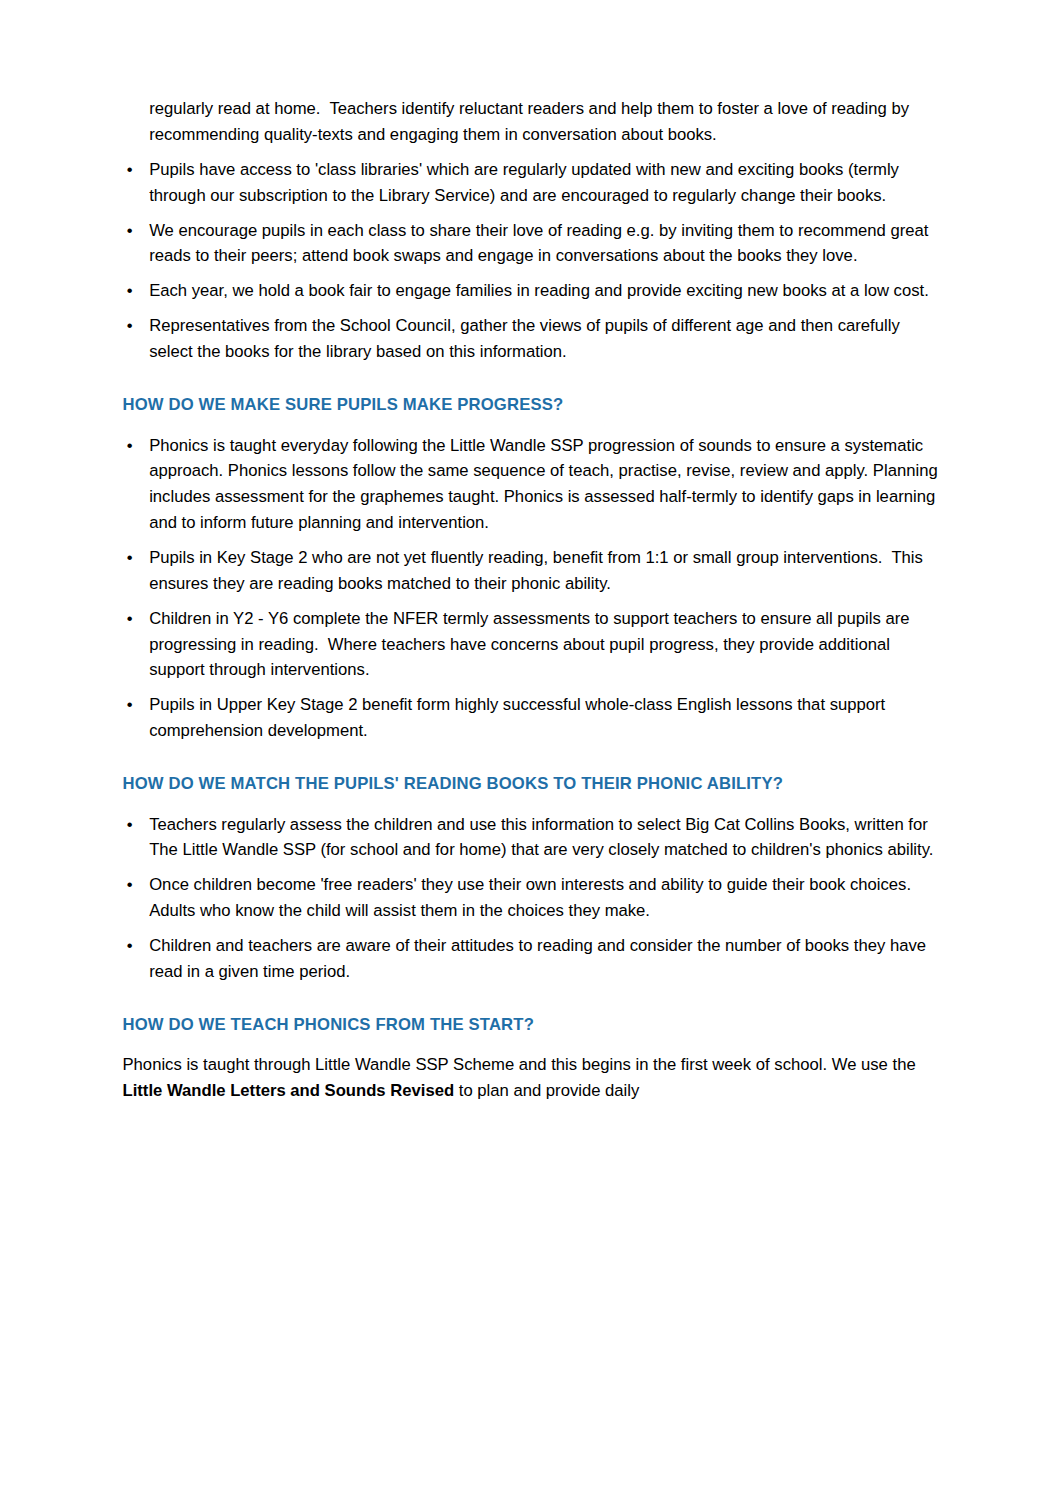regularly read at home. Teachers identify reluctant readers and help them to foster a love of reading by recommending quality-texts and engaging them in conversation about books.
Pupils have access to 'class libraries' which are regularly updated with new and exciting books (termly through our subscription to the Library Service) and are encouraged to regularly change their books.
We encourage pupils in each class to share their love of reading e.g. by inviting them to recommend great reads to their peers; attend book swaps and engage in conversations about the books they love.
Each year, we hold a book fair to engage families in reading and provide exciting new books at a low cost.
Representatives from the School Council, gather the views of pupils of different age and then carefully select the books for the library based on this information.
How do we make sure pupils make progress?
Phonics is taught everyday following the Little Wandle SSP progression of sounds to ensure a systematic approach. Phonics lessons follow the same sequence of teach, practise, revise, review and apply. Planning includes assessment for the graphemes taught. Phonics is assessed half-termly to identify gaps in learning and to inform future planning and intervention.
Pupils in Key Stage 2 who are not yet fluently reading, benefit from 1:1 or small group interventions. This ensures they are reading books matched to their phonic ability.
Children in Y2 - Y6 complete the NFER termly assessments to support teachers to ensure all pupils are progressing in reading. Where teachers have concerns about pupil progress, they provide additional support through interventions.
Pupils in Upper Key Stage 2 benefit form highly successful whole-class English lessons that support comprehension development.
How do we match the pupils' reading books to their phonic ability?
Teachers regularly assess the children and use this information to select Big Cat Collins Books, written for The Little Wandle SSP (for school and for home) that are very closely matched to children's phonics ability.
Once children become 'free readers' they use their own interests and ability to guide their book choices. Adults who know the child will assist them in the choices they make.
Children and teachers are aware of their attitudes to reading and consider the number of books they have read in a given time period.
How do we teach phonics from the start?
Phonics is taught through Little Wandle SSP Scheme and this begins in the first week of school. We use the Little Wandle Letters and Sounds Revised to plan and provide daily